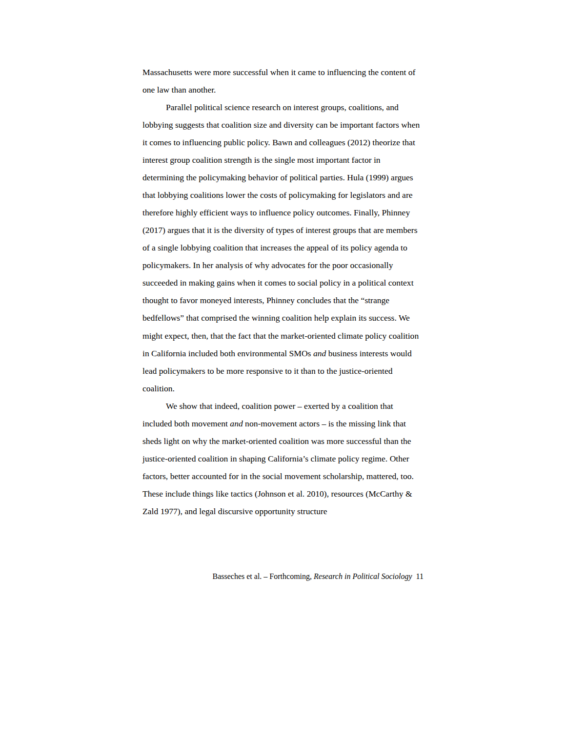Massachusetts were more successful when it came to influencing the content of one law than another.
Parallel political science research on interest groups, coalitions, and lobbying suggests that coalition size and diversity can be important factors when it comes to influencing public policy. Bawn and colleagues (2012) theorize that interest group coalition strength is the single most important factor in determining the policymaking behavior of political parties. Hula (1999) argues that lobbying coalitions lower the costs of policymaking for legislators and are therefore highly efficient ways to influence policy outcomes. Finally, Phinney (2017) argues that it is the diversity of types of interest groups that are members of a single lobbying coalition that increases the appeal of its policy agenda to policymakers. In her analysis of why advocates for the poor occasionally succeeded in making gains when it comes to social policy in a political context thought to favor moneyed interests, Phinney concludes that the “strange bedfellows” that comprised the winning coalition help explain its success. We might expect, then, that the fact that the market-oriented climate policy coalition in California included both environmental SMOs and business interests would lead policymakers to be more responsive to it than to the justice-oriented coalition.
We show that indeed, coalition power – exerted by a coalition that included both movement and non-movement actors – is the missing link that sheds light on why the market-oriented coalition was more successful than the justice-oriented coalition in shaping California’s climate policy regime. Other factors, better accounted for in the social movement scholarship, mattered, too. These include things like tactics (Johnson et al. 2010), resources (McCarthy & Zald 1977), and legal discursive opportunity structure
Basseches et al. – Forthcoming, Research in Political Sociology 11